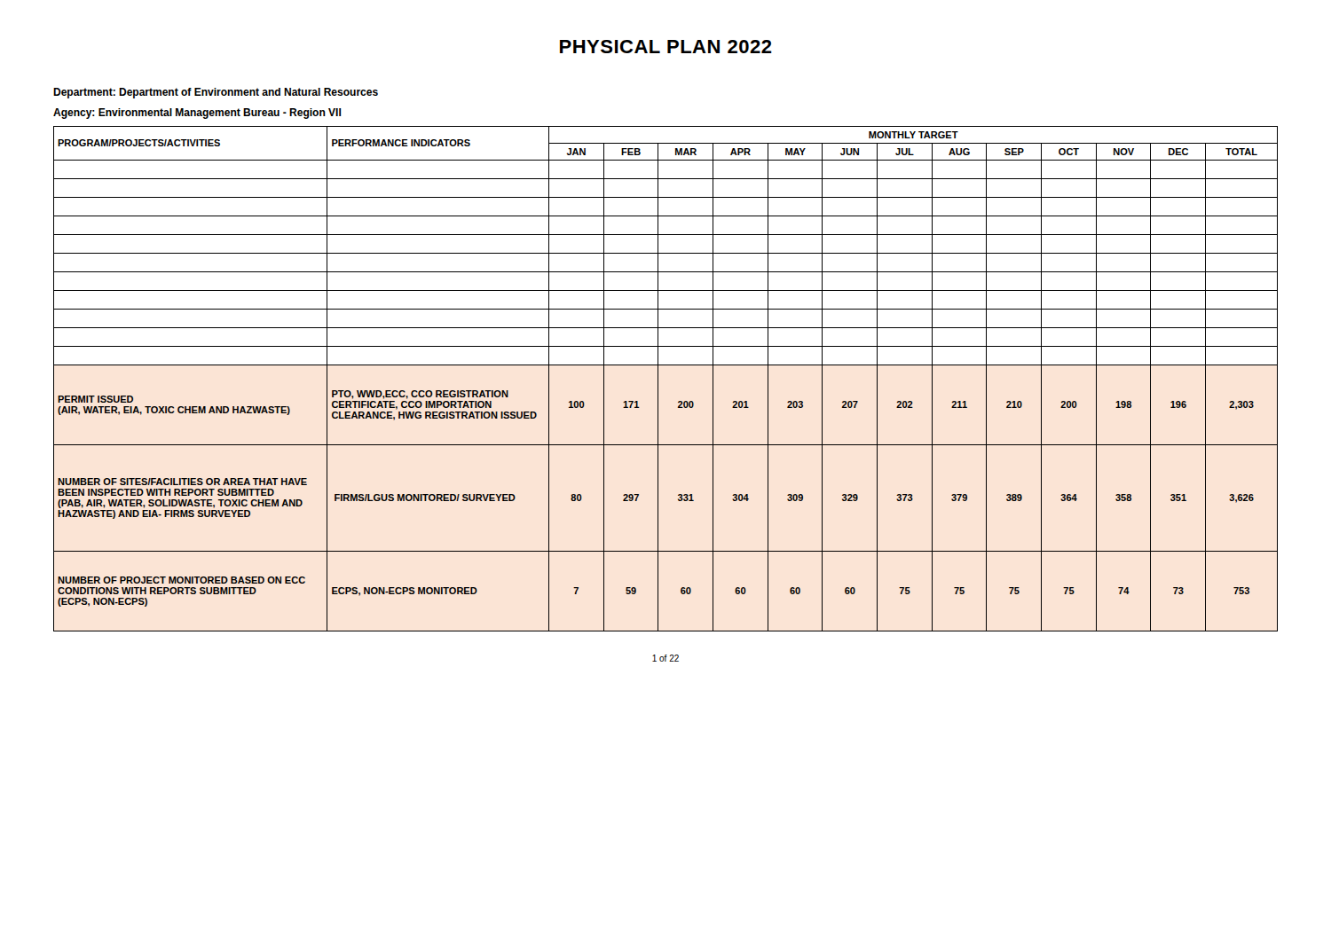PHYSICAL PLAN 2022
Department: Department of Environment and Natural Resources
Agency: Environmental Management Bureau - Region VII
| PROGRAM/PROJECTS/ACTIVITIES | PERFORMANCE INDICATORS | MONTHLY TARGET |
| --- | --- | --- |
| JAN | FEB | MAR | APR | MAY | JUN | JUL | AUG | SEP | OCT | NOV | DEC | TOTAL |
| PERMIT ISSUED (AIR, WATER, EIA, TOXIC CHEM AND HAZWASTE) | PTO, WWD,ECC, CCO REGISTRATION CERTIFICATE, CCO IMPORTATION CLEARANCE, HWG REGISTRATION ISSUED | 100 | 171 | 200 | 201 | 203 | 207 | 202 | 211 | 210 | 200 | 198 | 196 | 2,303 |
| NUMBER OF SITES/FACILITIES OR AREA THAT HAVE BEEN INSPECTED WITH REPORT SUBMITTED (PAB, AIR, WATER, SOLIDWASTE, TOXIC CHEM AND HAZWASTE) AND EIA- FIRMS SURVEYED | FIRMS/LGUS MONITORED/ SURVEYED | 80 | 297 | 331 | 304 | 309 | 329 | 373 | 379 | 389 | 364 | 358 | 351 | 3,626 |
| NUMBER OF PROJECT MONITORED BASED ON ECC CONDITIONS WITH REPORTS SUBMITTED (ECPS, NON-ECPS) | ECPS, NON-ECPS MONITORED | 7 | 59 | 60 | 60 | 60 | 60 | 75 | 75 | 75 | 75 | 74 | 73 | 753 |
1 of 22